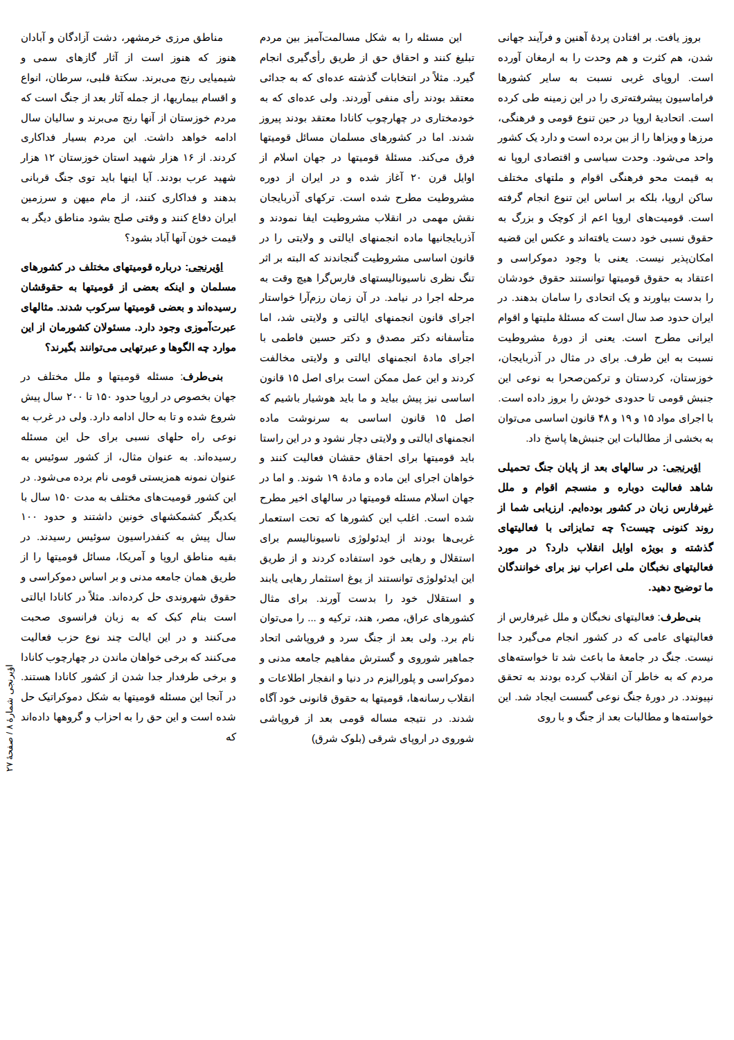بروز یافت. بر افتادن پردهٔ آهنین و فرآیند جهانی شدن، هم کثرت و هم وحدت را به ارمغان آورده است. اروپای غربی نسبت به سایر کشورها فراماسیون پیشرفته‌تری را در این زمینه طی کرده است. اتحادیهٔ اروپا در حین تنوع قومی و فرهنگی، مرزها و ویزاها را از بین برده است و دارد یک کشور واحد می‌شود. وحدت سیاسی و اقتصادی اروپا نه به قیمت محو فرهنگی اقوام و ملتهای مختلف ساکن اروپا، بلکه بر اساس این تنوع انجام گرفته است. قومیت‌های اروپا اعم از کوچک و بزرگ به حقوق نسبی خود دست یافته‌اند و عکس این قضیه امکان‌پذیر نیست. یعنی با وجود دموکراسی و اعتقاد به حقوق قومیتها توانستند حقوق خودشان را بدست بیاورند و یک اتحادی را سامان بدهند. در ایران حدود صد سال است که مسئلهٔ ملیتها و اقوام ایرانی مطرح است. یعنی از دورهٔ مشروطیت نسبت به این طرف. برای در مثال در آذربایجان، خوزستان، کردستان و ترکمن‌صحرا به نوعی این جنبش قومی تا حدودی خودش را بروز داده است. با اجرای مواد ۱۵ و ۱۹ و ۴۸ قانون اساسی می‌توان به بخشی از مطالبات این جنبش‌ها پاسخ داد.
اؤیرنجی: در سالهای بعد از پایان جنگ تحمیلی شاهد فعالیت دوباره و منسجم اقوام و ملل غیرفارس زبان در کشور بوده‌ایم. ارزیابی شما از روند کنونی چیست؟ چه تمایزاتی با فعالیتهای گذشته و بویژه اوایل انقلاب دارد؟ در مورد فعالیتهای نخبگان ملی اعراب نیز برای خوانندگان ما توضیح دهید.
بنی‌طرف: فعالیتهای نخبگان و ملل غیرفارس از فعالیتهای عامی که در کشور انجام می‌گیرد جدا نیست. جنگ در جامعهٔ ما باعث شد تا خواسته‌های مردم که به خاطر آن انقلاب کرده بودند به تحقق نپیوندد. در دورهٔ جنگ نوعی گسست ایجاد شد. این خواسته‌ها و مطالبات بعد از جنگ و با روی
این مسئله را به شکل مسالمت‌آمیز بین مردم تبلیغ کنند و احقاق حق از طریق رأی‌گیری انجام گیرد. مثلاً در انتخابات گذشته عده‌ای که به جدائی معتقد بودند رأی منفی آوردند. ولی عده‌ای که به خودمختاری در چهارچوب کانادا معتقد بودند پیروز شدند. اما در کشورهای مسلمان مسائل قومیتها فرق می‌کند. مسئلهٔ قومیتها در جهان اسلام از اوایل قرن ۲۰ آغاز شده و در ایران از دوره مشروطیت مطرح شده است. ترکهای آذربایجان نقش مهمی در انقلاب مشروطیت ایفا نمودند و آذربایجانیها ماده انجمنهای ایالتی و ولایتی را در قانون اساسی مشروطیت گنجاندند که البته بر اثر تنگ نظری ناسیونالیستهای فارس‌گرا هیچ وقت به مرحله اجرا در نیامد. در آن زمان رزم‌آرا خواستار اجرای قانون انجمنهای ایالتی و ولایتی شد، اما متأسفانه دکتر مصدق و دکتر حسین فاطمی با اجرای مادهٔ انجمنهای ایالتی و ولایتی مخالفت کردند و این عمل ممکن است برای اصل ۱۵ قانون اساسی نیز پیش بیاید و ما باید هوشیار باشیم که اصل ۱۵ قانون اساسی به سرنوشت ماده انجمنهای ایالتی و ولایتی دچار نشود و در این راستا باید قومیتها برای احقاق حقشان فعالیت کنند و خواهان اجرای این ماده و مادهٔ ۱۹ شوند. و اما در جهان اسلام مسئله قومیتها در سالهای اخیر مطرح شده است. اغلب این کشورها که تحت استعمار غربی‌ها بودند از ایدئولوژی ناسیونالیسم برای استقلال و رهایی خود استفاده کردند و از طریق این ایدئولوژی توانستند از یوغ استثمار رهایی یابند و استقلال خود را بدست آورند. برای مثال کشورهای عراق، مصر، هند، ترکیه و ... را می‌توان نام برد. ولی بعد از جنگ سرد و فروپاشی اتحاد جماهیر شوروی و گسترش مفاهیم جامعه مدنی و دموکراسی و پلورالیزم در دنیا و انفجار اطلاعات و انقلاب رسانه‌ها، قومیتها به حقوق قانونی خود آگاه شدند. در نتیجه مساله قومی بعد از فروپاشی شوروی در اروپای شرقی (بلوک شرق)
مناطق مرزی خرمشهر، دشت آزادگان و آبادان هنوز که هنوز است از آثار گازهای سمی و شیمیایی رنج می‌برند. سکتهٔ قلبی، سرطان، انواع و اقسام بیماریها، از جمله آثار بعد از جنگ است که مردم خوزستان از آنها رنج می‌برند و سالیان سال ادامه خواهد داشت. این مردم بسیار فداکاری کردند. از ۱۶ هزار شهید استان خوزستان ۱۲ هزار شهید عرب بودند. آیا اینها باید توی جنگ قربانی بدهند و فداکاری کنند، از مام میهن و سرزمین ایران دفاع کنند و وقتی صلح بشود مناطق دیگر به قیمت خون آنها آباد بشود؟
اؤیرنجی: درباره قومیتهای مختلف در کشورهای مسلمان و اینکه بعضی از قومیتها به حقوقشان رسیده‌اند و بعضی قومیتها سرکوب شدند. مثالهای عبرت‌آموزی وجود دارد. مسئولان کشورمان از این موارد چه الگوها و عبرتهایی می‌توانند بگیرند؟
بنی‌طرف: مسئله قومیتها و ملل مختلف در جهان بخصوص در اروپا حدود ۱۵۰ تا ۲۰۰ سال پیش شروع شده و تا به حال ادامه دارد. ولی در غرب به نوعی راه حلهای نسبی برای حل این مسئله رسیده‌اند. به عنوان مثال، از کشور سوئیس به عنوان نمونه همزیستی قومی نام برده می‌شود. در این کشور قومیت‌های مختلف به مدت ۱۵۰ سال با یکدیگر کشمکشهای خونین داشتند و حدود ۱۰۰ سال پیش به کنفدراسیون سوئیس رسیدند. در بقیه مناطق اروپا و آمریکا، مسائل قومیتها را از طریق همان جامعه مدنی و بر اساس دموکراسی و حقوق شهروندی حل کرده‌اند. مثلاً در کانادا ایالتی است بنام کبک که به زبان فرانسوی صحبت می‌کنند و در این ایالت چند نوع حزب فعالیت می‌کنند که برخی خواهان ماندن در چهارچوب کانادا و برخی طرفدار جدا شدن از کشور کانادا هستند. در آنجا این مسئله قومیتها به شکل دموکراتیک حل شده است و این حق را به احزاب و گروهها داده‌اند که
اؤیرنجی شمارهٔ ۸ / صفحهٔ ۲۷